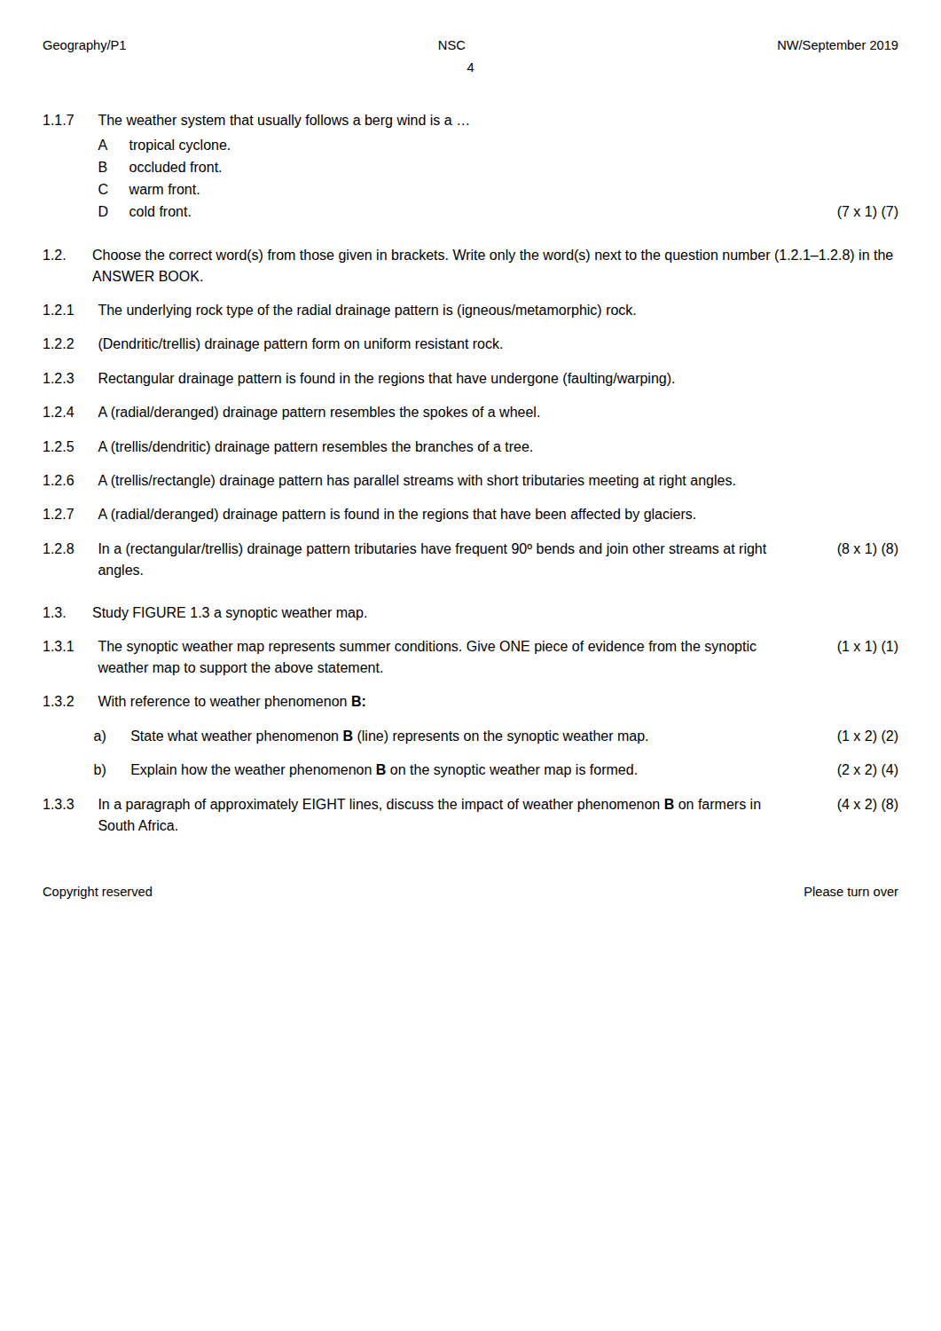Geography/P1 NSC NW/September 2019
4
1.1.7
The weather system that usually follows a berg wind is a …
Atropical cyclone.
Boccluded front.
Cwarm front.
Dcold front.(7 x 1) (7)
1.2.
Choose the correct word(s) from those given in brackets. Write only the word(s) next to the question number (1.2.1–1.2.8) in the ANSWER BOOK.
1.2.1
The underlying rock type of the radial drainage pattern is (igneous/metamorphic) rock.
1.2.2
(Dendritic/trellis) drainage pattern form on uniform resistant rock.
1.2.3
Rectangular drainage pattern is found in the regions that have undergone (faulting/warping).
1.2.4
A (radial/deranged) drainage pattern resembles the spokes of a wheel.
1.2.5
A (trellis/dendritic) drainage pattern resembles the branches of a tree.
1.2.6
A (trellis/rectangle) drainage pattern has parallel streams with short tributaries meeting at right angles.
1.2.7
A (radial/deranged) drainage pattern is found in the regions that have been affected by glaciers.
1.2.8
In a (rectangular/trellis) drainage pattern tributaries have frequent 90º bends and join other streams at right angles.
(8 x 1) (8)
1.3.
Study FIGURE 1.3 a synoptic weather map.
1.3.1
The synoptic weather map represents summer conditions. Give ONE piece of evidence from the synoptic weather map to support the above statement.
(1 x 1) (1)
1.3.2
With reference to weather phenomenon B:
a)
State what weather phenomenon B (line) represents on the synoptic weather map.
(1 x 2) (2)
b)
Explain how the weather phenomenon B on the synoptic weather map is formed.
(2 x 2) (4)
1.3.3
In a paragraph of approximately EIGHT lines, discuss the impact of weather phenomenon B on farmers in South Africa.
(4 x 2) (8)
Copyright reserved Please turn over